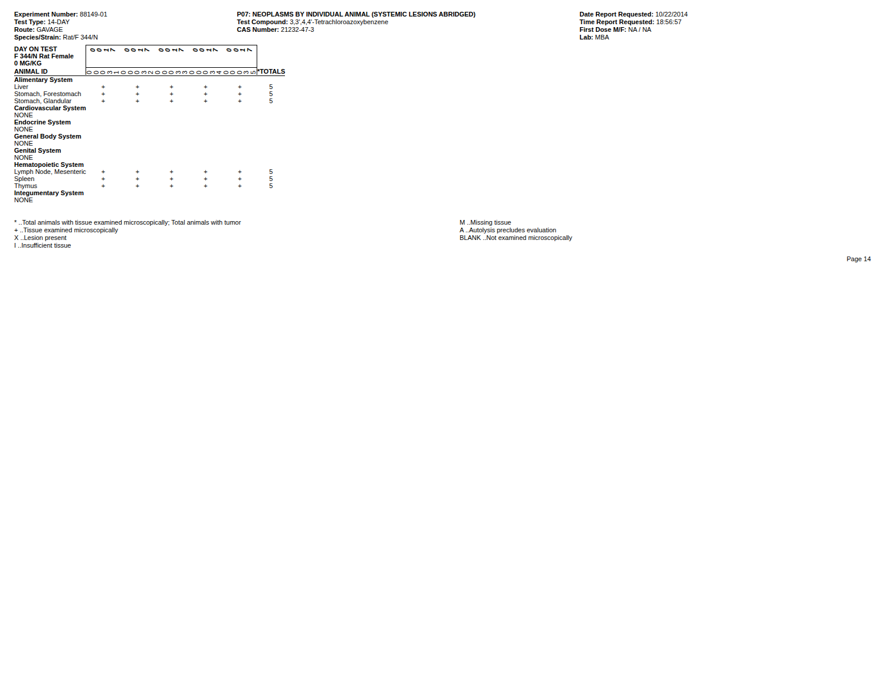| Experiment Number: 88149-01 | P07: NEOPLASMS BY INDIVIDUAL ANIMAL (SYSTEMIC LESIONS ABRIDGED) | Date Report Requested: 10/22/2014 |
| Test Type: 14-DAY | Test Compound: 3,3',4,4'-Tetrachloroazoxybenzene | Time Report Requested: 18:56:57 |
| Route: GAVAGE | CAS Number: 21232-47-3 | First Dose M/F: NA / NA |
| Species/Strain: Rat/F 344/N | | Lab: MBA |
| DAY ON TEST | 0 0 1 7 | 0 0 1 7 | 0 0 1 7 | 0 0 1 7 | 0 0 1 7 | |
| F 344/N Rat Female 0 MG/KG | | | | | | |
| ANIMAL ID | 0 0 0 3 1 | 0 0 0 3 2 | 0 0 0 3 3 | 0 0 0 3 4 | 0 0 0 3 5 | *TOTALS |
| Alimentary System |
| Liver | + | + | + | + | + | 5 |
| Stomach, Forestomach | + | + | + | + | + | 5 |
| Stomach, Glandular | + | + | + | + | + | 5 |
| Cardiovascular System |
| NONE |
| Endocrine System |
| NONE |
| General Body System |
| NONE |
| Genital System |
| NONE |
| Hematopoietic System |
| Lymph Node, Mesenteric | + | + | + | + | + | 5 |
| Spleen | + | + | + | + | + | 5 |
| Thymus | + | + | + | + | + | 5 |
| Integumentary System |
| NONE |
| * ..Total animals with tissue examined microscopically; Total animals with tumor | M ..Missing tissue |
| + ..Tissue examined microscopically | A ..Autolysis precludes evaluation |
| X ..Lesion present | BLANK ..Not examined microscopically |
| I ..Insufficient tissue | |
Page 14